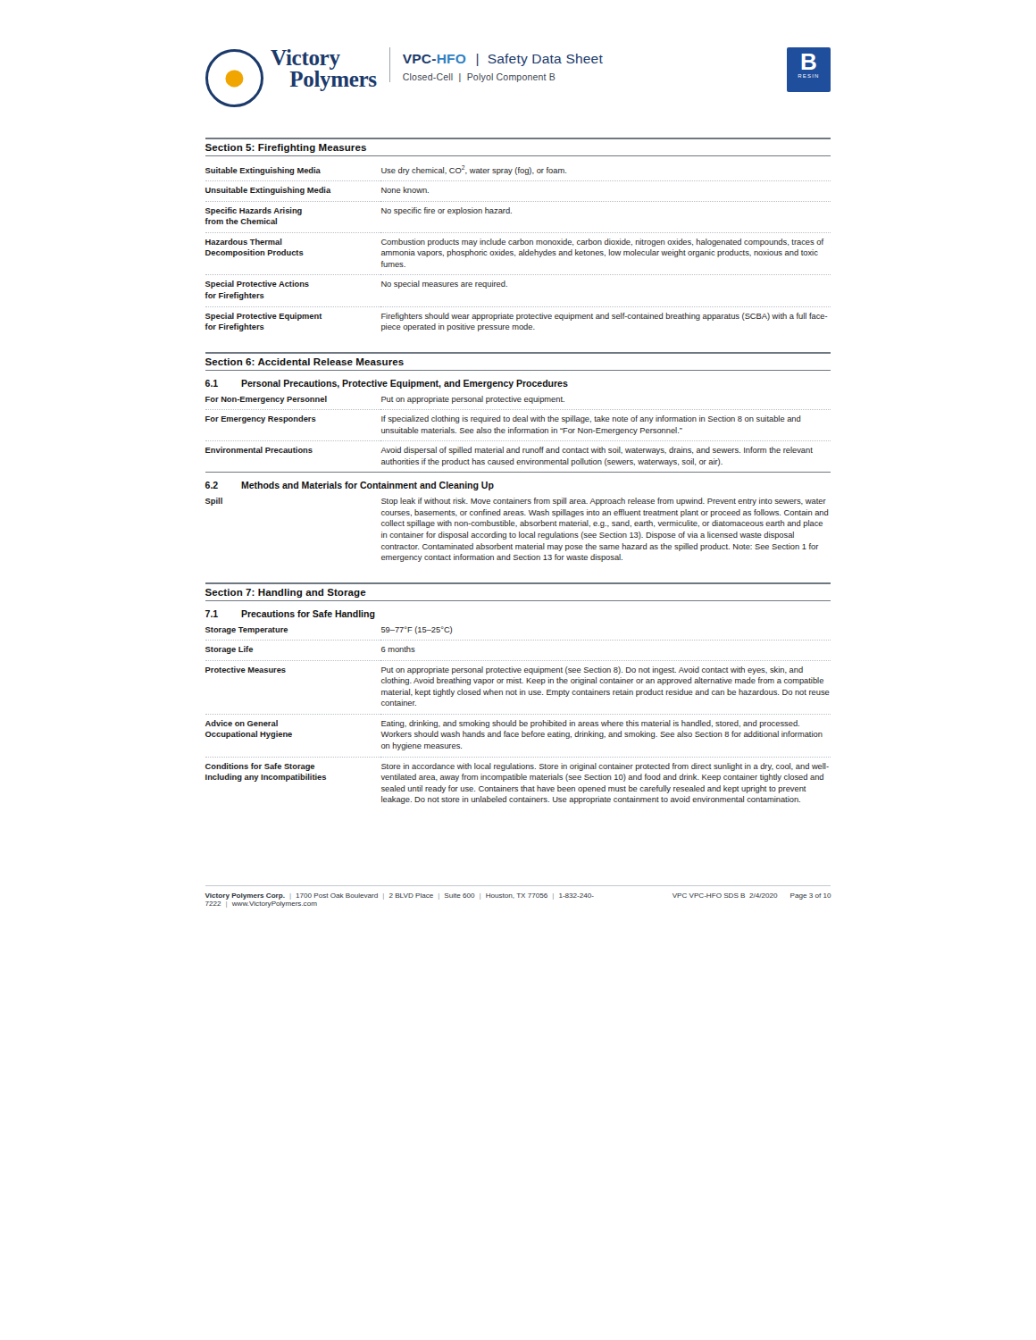Victory Polymers
VPC-HFO | Safety Data Sheet
Closed-Cell | Polyol Component B
B RESIN
Section 5: Firefighting Measures
| Suitable Extinguishing Media | Use dry chemical, CO 2 , water spray (fog), or foam. |
| Unsuitable Extinguishing Media | None known. |
| Specific Hazards Arising from the Chemical | No specific fire or explosion hazard. |
| Hazardous Thermal Decomposition Products | Combustion products may include carbon monoxide, carbon dioxide, nitrogen oxides, halogenated compounds, traces of ammonia vapors, phosphoric oxides, aldehydes and ketones, low molecular weight organic products, noxious and toxic fumes. |
| Special Protective Actions for Firefighters | No special measures are required. |
| Special Protective Equipment for Firefighters | Firefighters should wear appropriate protective equipment and self-contained breathing apparatus (SCBA) with a full face-piece operated in positive pressure mode. |
Section 6: Accidental Release Measures
6.1
Personal Precautions, Protective Equipment, and Emergency Procedures
| For Non-Emergency Personnel | Put on appropriate personal protective equipment. |
| For Emergency Responders | If specialized clothing is required to deal with the spillage, take note of any information in Section 8 on suitable and unsuitable materials. See also the information in “For Non-Emergency Personnel.” |
| Environmental Precautions | Avoid dispersal of spilled material and runoff and contact with soil, waterways, drains, and sewers. Inform the relevant authorities if the product has caused environmental pollution (sewers, waterways, soil, or air). |
6.2
Methods and Materials for Containment and Cleaning Up
| Spill | Stop leak if without risk. Move containers from spill area. Approach release from upwind. Prevent entry into sewers, water courses, basements, or confined areas. Wash spillages into an effluent treatment plant or proceed as follows. Contain and collect spillage with non-combustible, absorbent material, e.g., sand, earth, vermiculite, or diatomaceous earth and place in container for disposal according to local regulations (see Section 13). Dispose of via a licensed waste disposal contractor. Contaminated absorbent material may pose the same hazard as the spilled product. Note: See Section 1 for emergency contact information and Section 13 for waste disposal. |
Section 7: Handling and Storage
7.1
Precautions for Safe Handling
| Storage Temperature | 59–77°F (15–25°C) |
| Storage Life | 6 months |
| Protective Measures | Put on appropriate personal protective equipment (see Section 8). Do not ingest. Avoid contact with eyes, skin, and clothing. Avoid breathing vapor or mist. Keep in the original container or an approved alternative made from a compatible material, kept tightly closed when not in use. Empty containers retain product residue and can be hazardous. Do not reuse container. |
| Advice on General Occupational Hygiene | Eating, drinking, and smoking should be prohibited in areas where this material is handled, stored, and processed. Workers should wash hands and face before eating, drinking, and smoking. See also Section 8 for additional information on hygiene measures. |
| Conditions for Safe Storage Including any Incompatibilities | Store in accordance with local regulations. Store in original container protected from direct sunlight in a dry, cool, and well-ventilated area, away from incompatible materials (see Section 10) and food and drink. Keep container tightly closed and sealed until ready for use. Containers that have been opened must be carefully resealed and kept upright to prevent leakage. Do not store in unlabeled containers. Use appropriate containment to avoid environmental contamination. |
Victory Polymers Corp.|1700 Post Oak Boulevard|2 BLVD Place|Suite 600|Houston, TX 77056|1-832-240-7222|www.VictoryPolymers.com
VPC VPC-HFO SDS B 2/4/2020Page 3 of 10